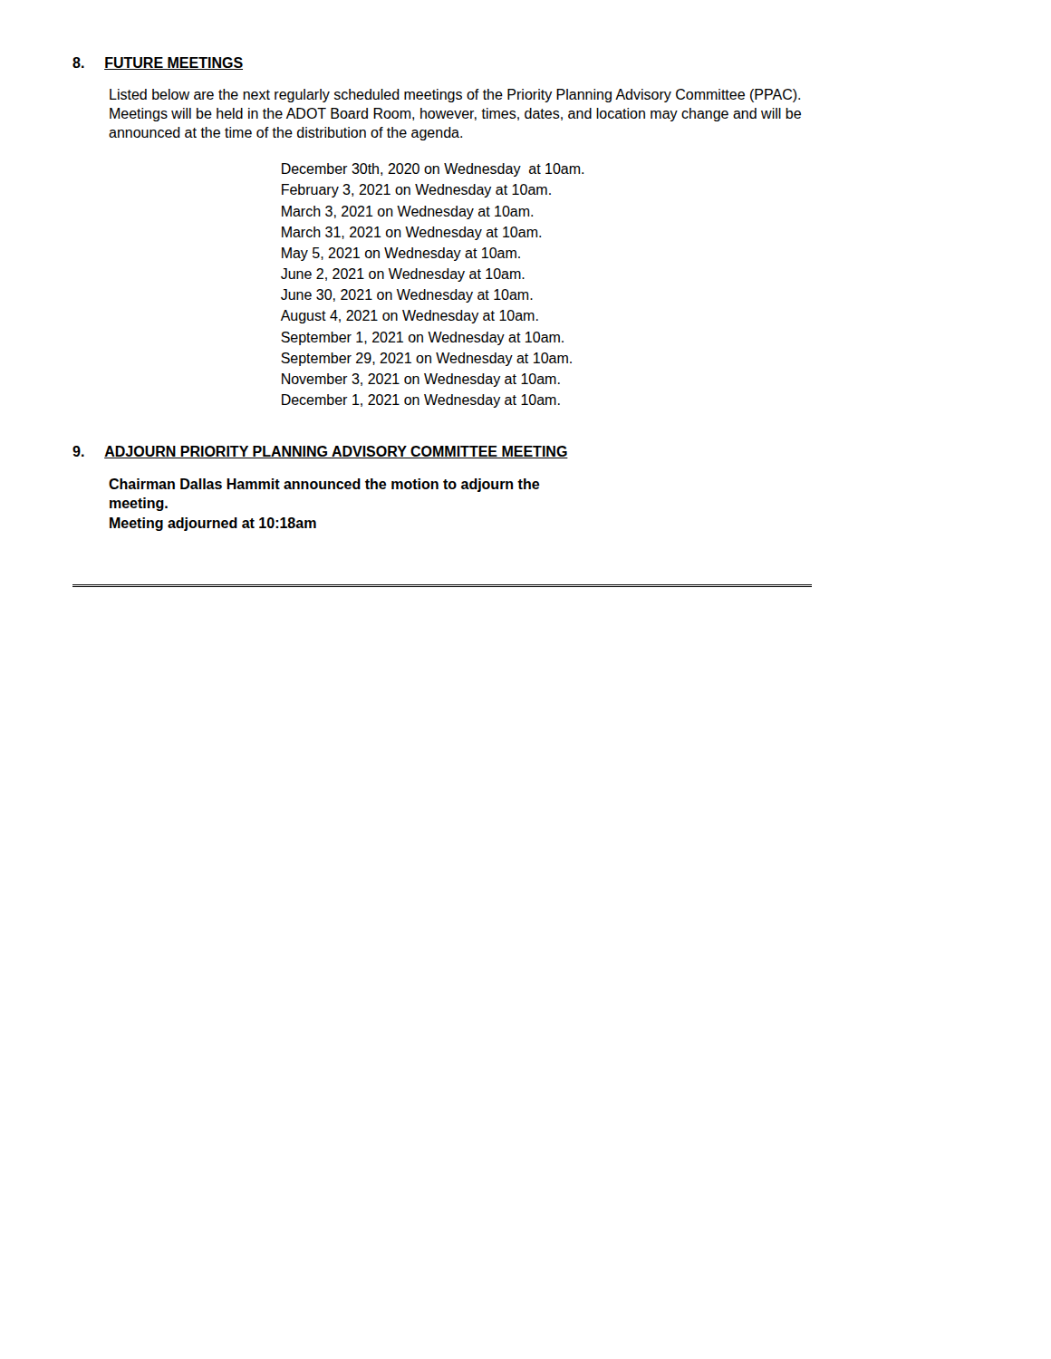Future Meetings
Listed below are the next regularly scheduled meetings of the Priority Planning Advisory Committee (PPAC). Meetings will be held in the ADOT Board Room, however, times, dates, and location may change and will be announced at the time of the distribution of the agenda.
December 30th, 2020 on Wednesday at 10am.
February 3, 2021 on Wednesday at 10am.
March 3, 2021 on Wednesday at 10am.
March 31, 2021 on Wednesday at 10am.
May 5, 2021 on Wednesday at 10am.
June 2, 2021 on Wednesday at 10am.
June 30, 2021 on Wednesday at 10am.
August 4, 2021 on Wednesday at 10am.
September 1, 2021 on Wednesday at 10am.
September 29, 2021 on Wednesday at 10am.
November 3, 2021 on Wednesday at 10am.
December 1, 2021 on Wednesday at 10am.
Adjourn Priority Planning Advisory Committee Meeting
Chairman Dallas Hammit announced the motion to adjourn the
meeting.
Meeting adjourned at 10:18am